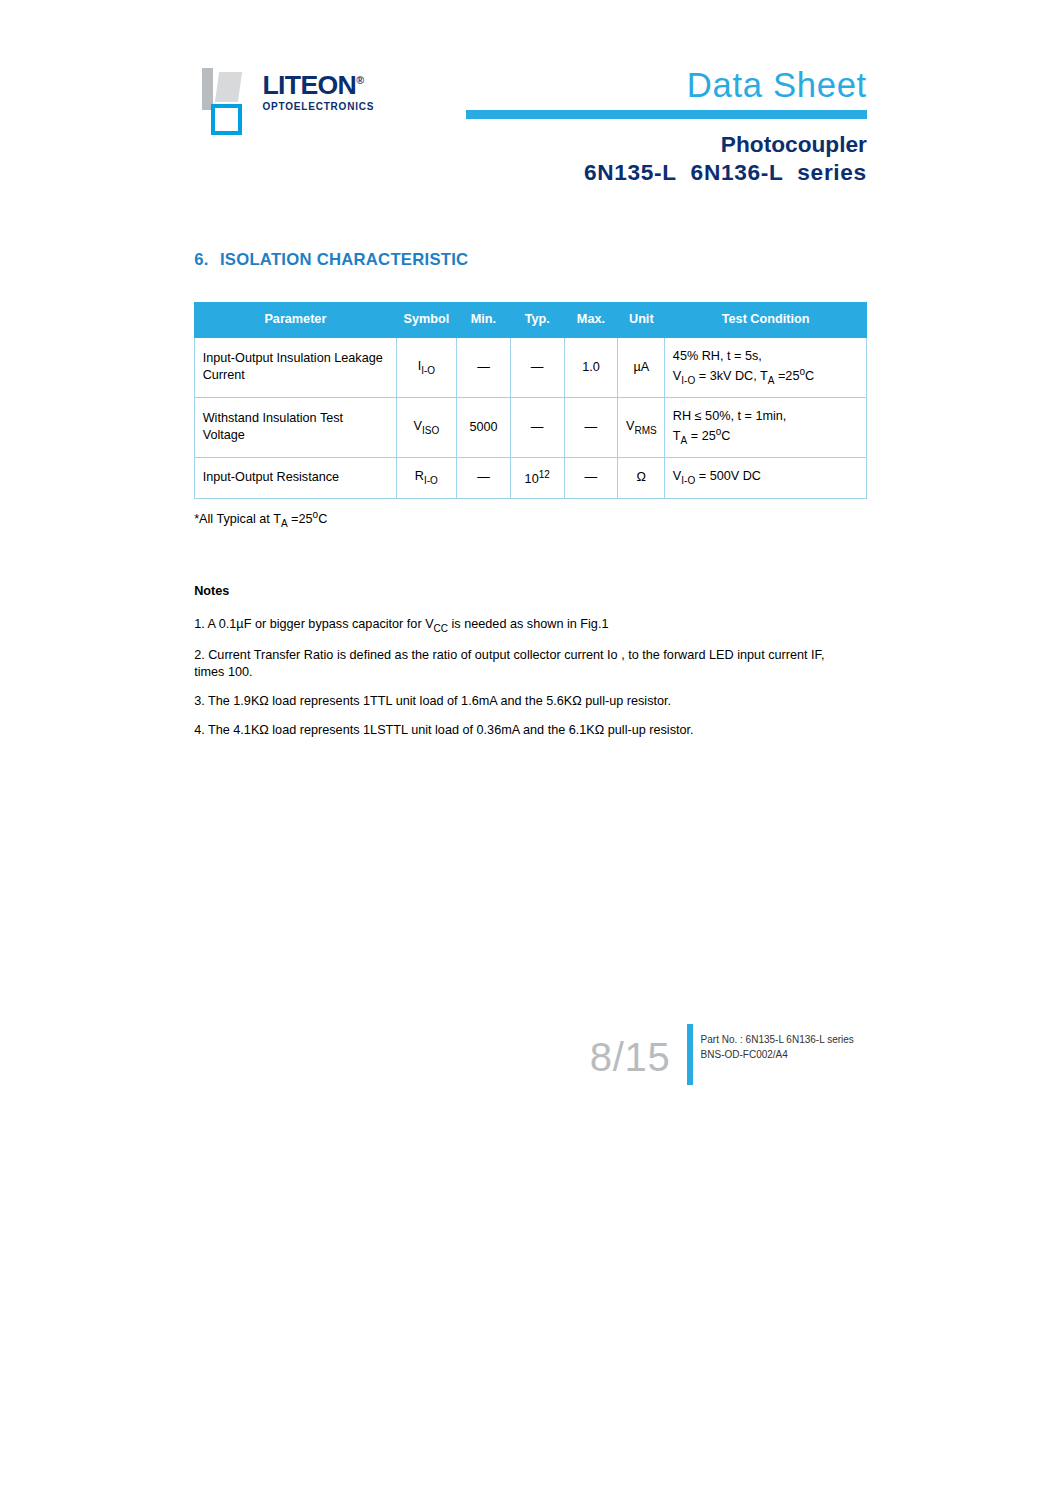LITEON®
OPTOELECTRONICS
Data Sheet
Photocoupler
6N135-L 6N136-L series
6. ISOLATION CHARACTERISTIC
| Parameter | Symbol | Min. | Typ. | Max. | Unit | Test Condition |
| --- | --- | --- | --- | --- | --- | --- |
| Input-Output Insulation Leakage Current | I I-O | — | — | 1.0 | µA | 45% RH, t = 5s, V I-O = 3kV DC, T A =25 o C |
| Withstand Insulation Test Voltage | V ISO | 5000 | — | — | V RMS | RH ≤ 50%, t = 1min, T A = 25 o C |
| Input-Output Resistance | R I-O | — | 10 12 | — | Ω | V I-O = 500V DC |
*All Typical at TA =25o C
Notes
1. A 0.1µF or bigger bypass capacitor for VCC is needed as shown in Fig.1
2. Current Transfer Ratio is defined as the ratio of output collector current Io , to the forward LED input current IF, times 100.
3. The 1.9KΩ load represents 1TTL unit load of 1.6mA and the 5.6KΩ pull-up resistor.
4. The 4.1KΩ load represents 1LSTTL unit load of 0.36mA and the 6.1KΩ pull-up resistor.
8/15
Part No. : 6N135-L 6N136-L series
BNS-OD-FC002/A4